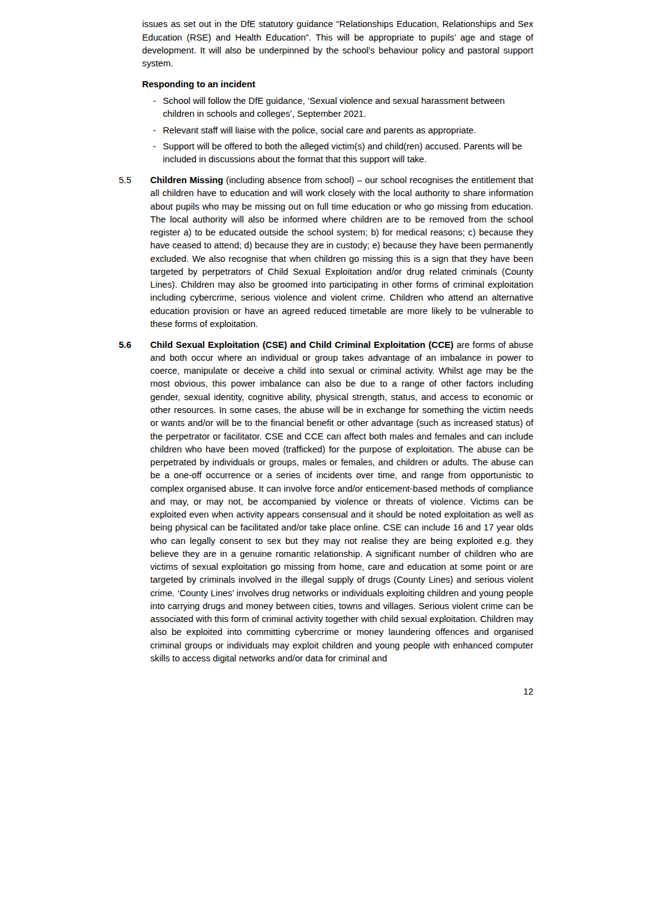issues as set out in the DfE statutory guidance “Relationships Education, Relationships and Sex Education (RSE) and Health Education”. This will be appropriate to pupils’ age and stage of development. It will also be underpinned by the school’s behaviour policy and pastoral support system.
Responding to an incident
School will follow the DfE guidance, ‘Sexual violence and sexual harassment between children in schools and colleges’, September 2021.
Relevant staff will liaise with the police, social care and parents as appropriate.
Support will be offered to both the alleged victim(s) and child(ren) accused. Parents will be included in discussions about the format that this support will take.
5.5
Children Missing (including absence from school) – our school recognises the entitlement that all children have to education and will work closely with the local authority to share information about pupils who may be missing out on full time education or who go missing from education. The local authority will also be informed where children are to be removed from the school register a) to be educated outside the school system; b) for medical reasons; c) because they have ceased to attend; d) because they are in custody; e) because they have been permanently excluded. We also recognise that when children go missing this is a sign that they have been targeted by perpetrators of Child Sexual Exploitation and/or drug related criminals (County Lines). Children may also be groomed into participating in other forms of criminal exploitation including cybercrime, serious violence and violent crime. Children who attend an alternative education provision or have an agreed reduced timetable are more likely to be vulnerable to these forms of exploitation.
5.6
Child Sexual Exploitation (CSE) and Child Criminal Exploitation (CCE) are forms of abuse and both occur where an individual or group takes advantage of an imbalance in power to coerce, manipulate or deceive a child into sexual or criminal activity. Whilst age may be the most obvious, this power imbalance can also be due to a range of other factors including gender, sexual identity, cognitive ability, physical strength, status, and access to economic or other resources. In some cases, the abuse will be in exchange for something the victim needs or wants and/or will be to the financial benefit or other advantage (such as increased status) of the perpetrator or facilitator. CSE and CCE can affect both males and females and can include children who have been moved (trafficked) for the purpose of exploitation. The abuse can be perpetrated by individuals or groups, males or females, and children or adults. The abuse can be a one-off occurrence or a series of incidents over time, and range from opportunistic to complex organised abuse. It can involve force and/or enticement-based methods of compliance and may, or may not, be accompanied by violence or threats of violence. Victims can be exploited even when activity appears consensual and it should be noted exploitation as well as being physical can be facilitated and/or take place online. CSE can include 16 and 17 year olds who can legally consent to sex but they may not realise they are being exploited e.g. they believe they are in a genuine romantic relationship. A significant number of children who are victims of sexual exploitation go missing from home, care and education at some point or are targeted by criminals involved in the illegal supply of drugs (County Lines) and serious violent crime. ‘County Lines’ involves drug networks or individuals exploiting children and young people into carrying drugs and money between cities, towns and villages. Serious violent crime can be associated with this form of criminal activity together with child sexual exploitation. Children may also be exploited into committing cybercrime or money laundering offences and organised criminal groups or individuals may exploit children and young people with enhanced computer skills to access digital networks and/or data for criminal and
12